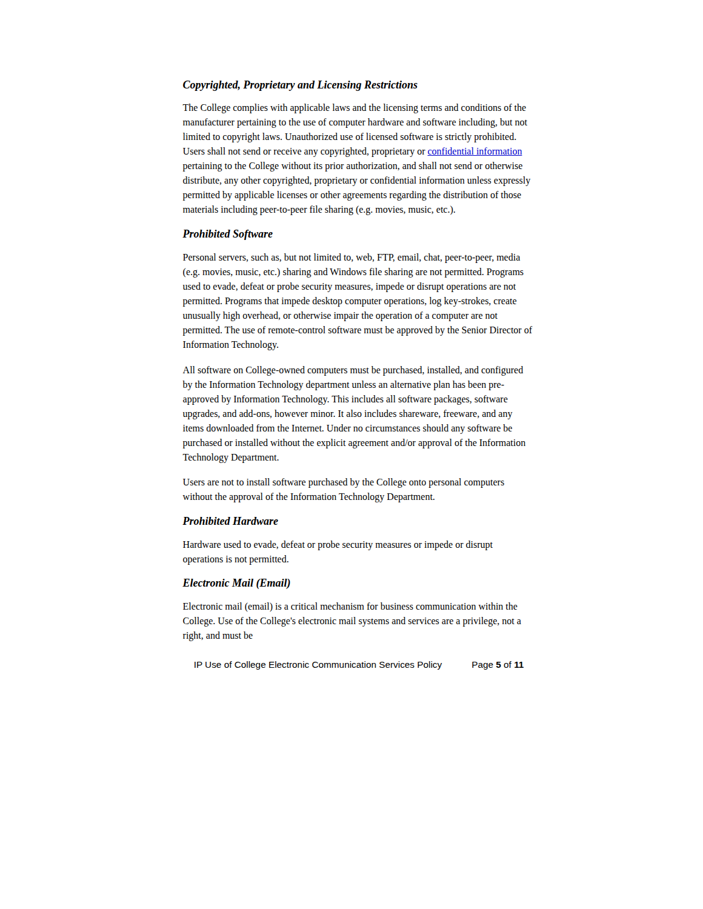Copyrighted, Proprietary and Licensing Restrictions
The College complies with applicable laws and the licensing terms and conditions of the manufacturer pertaining to the use of computer hardware and software including, but not limited to copyright laws. Unauthorized use of licensed software is strictly prohibited. Users shall not send or receive any copyrighted, proprietary or confidential information pertaining to the College without its prior authorization, and shall not send or otherwise distribute, any other copyrighted, proprietary or confidential information unless expressly permitted by applicable licenses or other agreements regarding the distribution of those materials including peer-to-peer file sharing (e.g. movies, music, etc.).
Prohibited Software
Personal servers, such as, but not limited to, web, FTP, email, chat, peer-to-peer, media (e.g. movies, music, etc.) sharing and Windows file sharing are not permitted. Programs used to evade, defeat or probe security measures, impede or disrupt operations are not permitted. Programs that impede desktop computer operations, log key-strokes, create unusually high overhead, or otherwise impair the operation of a computer are not permitted. The use of remote-control software must be approved by the Senior Director of Information Technology.
All software on College-owned computers must be purchased, installed, and configured by the Information Technology department unless an alternative plan has been pre-approved by Information Technology. This includes all software packages, software upgrades, and add-ons, however minor. It also includes shareware, freeware, and any items downloaded from the Internet. Under no circumstances should any software be purchased or installed without the explicit agreement and/or approval of the Information Technology Department.
Users are not to install software purchased by the College onto personal computers without the approval of the Information Technology Department.
Prohibited Hardware
Hardware used to evade, defeat or probe security measures or impede or disrupt operations is not permitted.
Electronic Mail (Email)
Electronic mail (email) is a critical mechanism for business communication within the College. Use of the College's electronic mail systems and services are a privilege, not a right, and must be
IP Use of College Electronic Communication Services Policy Page 5 of 11